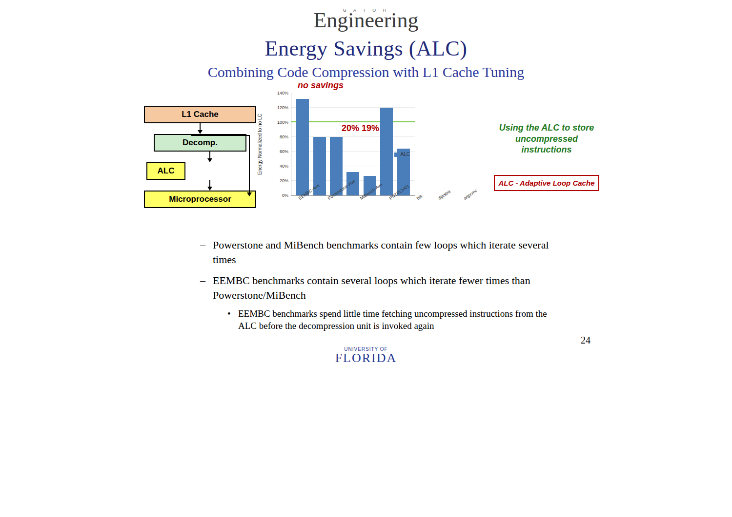G A T O R
Engineering
Energy Savings (ALC)
Combining Code Compression with L1 Cache Tuning
L1 Cache
Decomp.
ALC
Microprocessor
no savings
20% 19%
Energy Normalized to no LC
140% 120% 100% 80% 60% 40% 20% 0%
ALC
EEMBC-Ave Powerstone-Ave MiBench-Ave PNTRCH01 blit dijkstra adpcmc
Using the ALC to store
uncompressed
instructions
ALC - Adaptive Loop Cache
Powerstone and MiBench benchmarks contain few loops which iterate several times
EEMBC benchmarks contain several loops which iterate fewer times than Powerstone/MiBench
EEMBC benchmarks spend little time fetching uncompressed instructions from the ALC before the decompression unit is invoked again
24
UNIVERSITY OF
FLORIDA